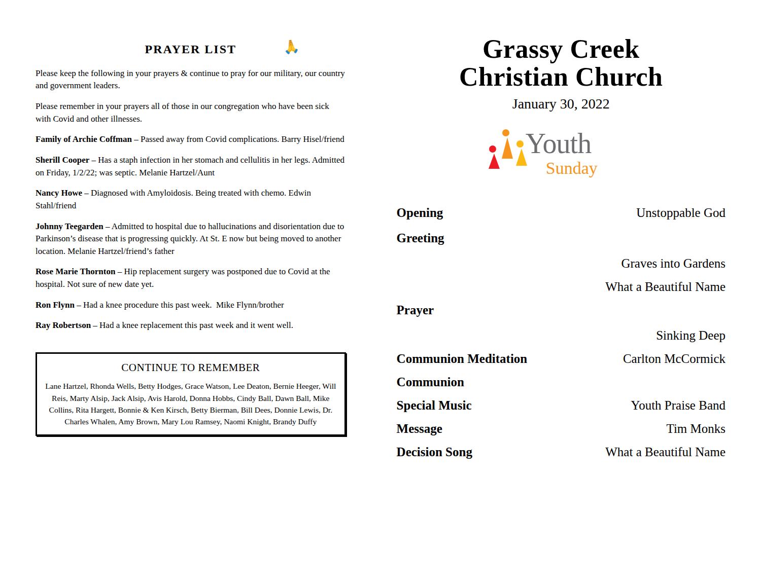PRAYER LIST 🙏
Please keep the following in your prayers & continue to pray for our military, our country and government leaders.
Please remember in your prayers all of those in our congregation who have been sick with Covid and other illnesses.
Family of Archie Coffman – Passed away from Covid complications. Barry Hisel/friend
Sherill Cooper – Has a staph infection in her stomach and cellulitis in her legs. Admitted on Friday, 1/2/22; was septic. Melanie Hartzel/Aunt
Nancy Howe – Diagnosed with Amyloidosis. Being treated with chemo. Edwin Stahl/friend
Johnny Teegarden – Admitted to hospital due to hallucinations and disorientation due to Parkinson’s disease that is progressing quickly. At St. E now but being moved to another location. Melanie Hartzel/friend’s father
Rose Marie Thornton – Hip replacement surgery was postponed due to Covid at the hospital. Not sure of new date yet.
Ron Flynn – Had a knee procedure this past week. Mike Flynn/brother
Ray Robertson – Had a knee replacement this past week and it went well.
CONTINUE TO REMEMBER
Lane Hartzel, Rhonda Wells, Betty Hodges, Grace Watson, Lee Deaton, Bernie Heeger, Will Reis, Marty Alsip, Jack Alsip, Avis Harold, Donna Hobbs, Cindy Ball, Dawn Ball, Mike Collins, Rita Hargett, Bonnie & Ken Kirsch, Betty Bierman, Bill Dees, Donnie Lewis, Dr. Charles Whalen, Amy Brown, Mary Lou Ramsey, Naomi Knight, Brandy Duffy
Grassy Creek
Christian Church
January 30, 2022
Youth Sunday
| Opening | Unstoppable God |
| Greeting | |
| | Graves into Gardens |
| | What a Beautiful Name |
| Prayer | |
| | Sinking Deep |
| Communion Meditation | Carlton McCormick |
| Communion | |
| Special Music | Youth Praise Band |
| Message | Tim Monks |
| Decision Song | What a Beautiful Name |